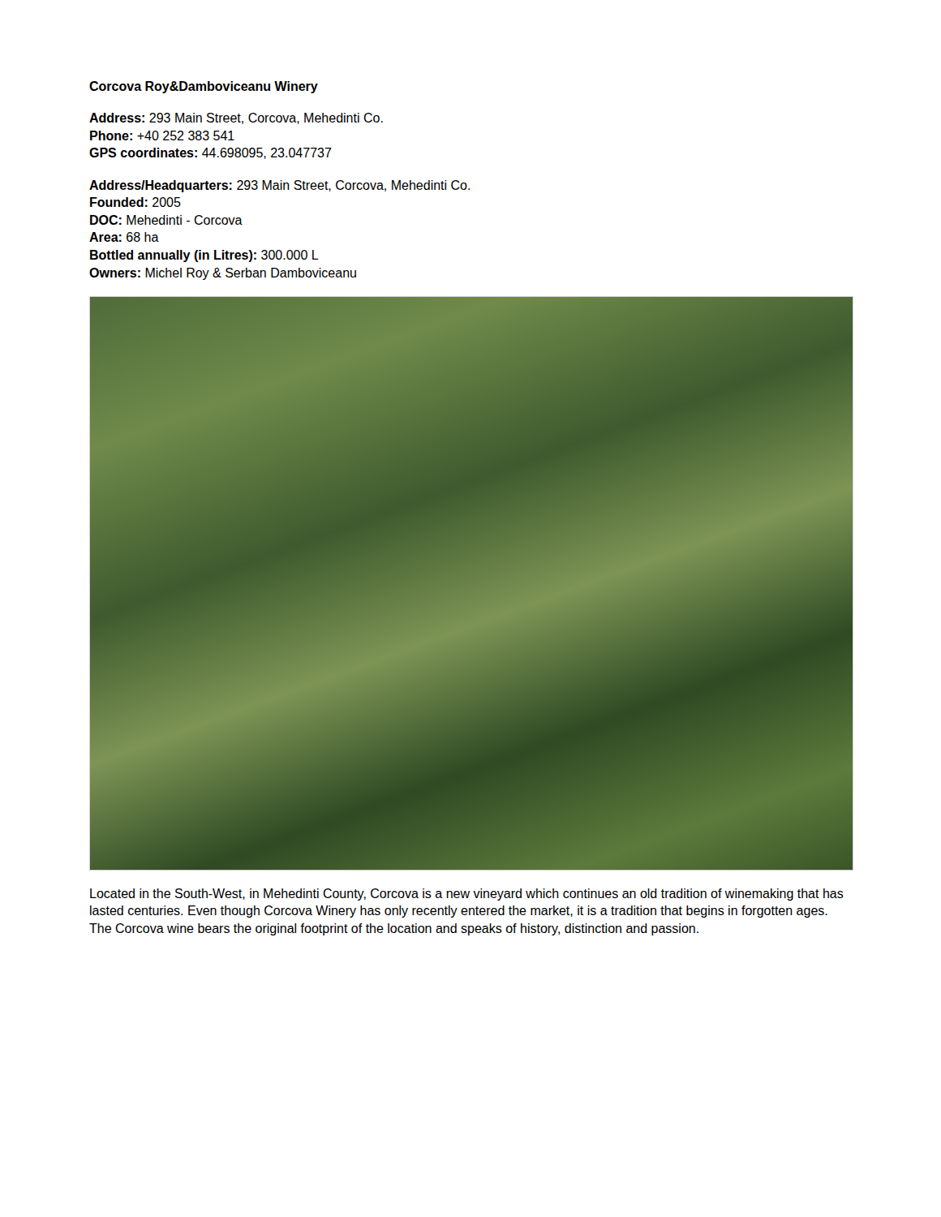Corcova Roy&Damboviceanu Winery
Address: 293 Main Street, Corcova, Mehedinti Co.
Phone: +40 252 383 541
GPS coordinates: 44.698095, 23.047737
Address/Headquarters: 293 Main Street, Corcova, Mehedinti Co.
Founded: 2005
DOC: Mehedinti - Corcova
Area: 68 ha
Bottled annually (in Litres): 300.000 L
Owners: Michel Roy & Serban Damboviceanu
Located in the South-West, in Mehedinti County, Corcova is a new vineyard which continues an old tradition of winemaking that has lasted centuries. Even though Corcova Winery has only recently entered the market, it is a tradition that begins in forgotten ages.
The Corcova wine bears the original footprint of the location and speaks of history, distinction and passion.